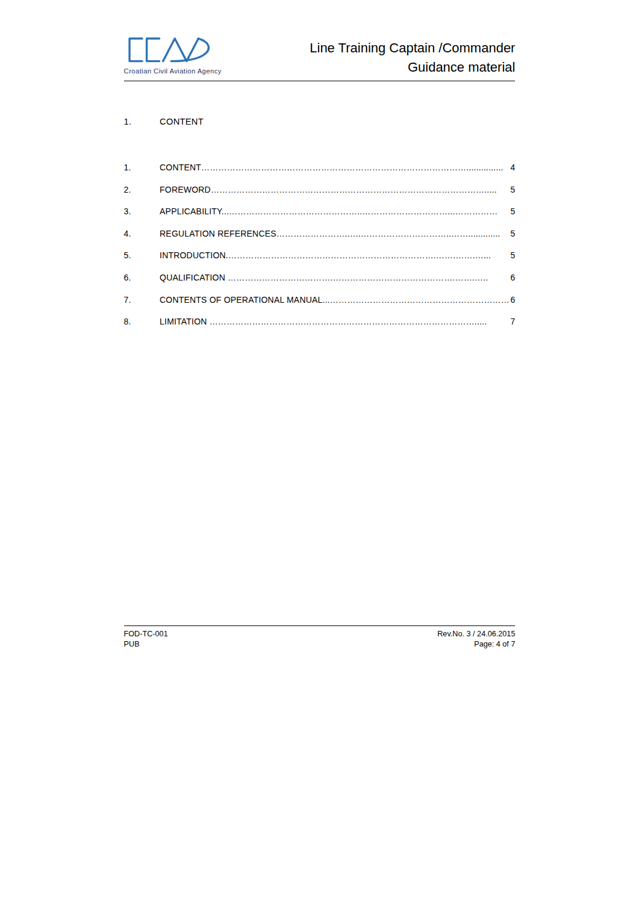Croatian Civil Aviation Agency
Line Training Captain /Commander
Guidance material
1. CONTENT
1. CONTENT…………………………………………………………………………………............... 4
2. FOREWORD……………………………………………………………………………………..... 5
3. APPLICABILITY...………………………………………..…………………………...…………… 5
4. REGULATION REFERENCES…………………….…..…………………………..……............. 5
5. INTRODUCTION.……………………………………………………………….…….…….…... 5
6. QUALIFICATION ……………………………….…………………………………….…….….. 6
7. CONTENTS OF OPERATIONAL MANUAL...……………………………………………………….. 6
8. LIMITATION …………………………………………………………………………………..... 7
FOD-TC-001
PUB
Rev.No. 3 / 24.06.2015
Page: 4 of 7